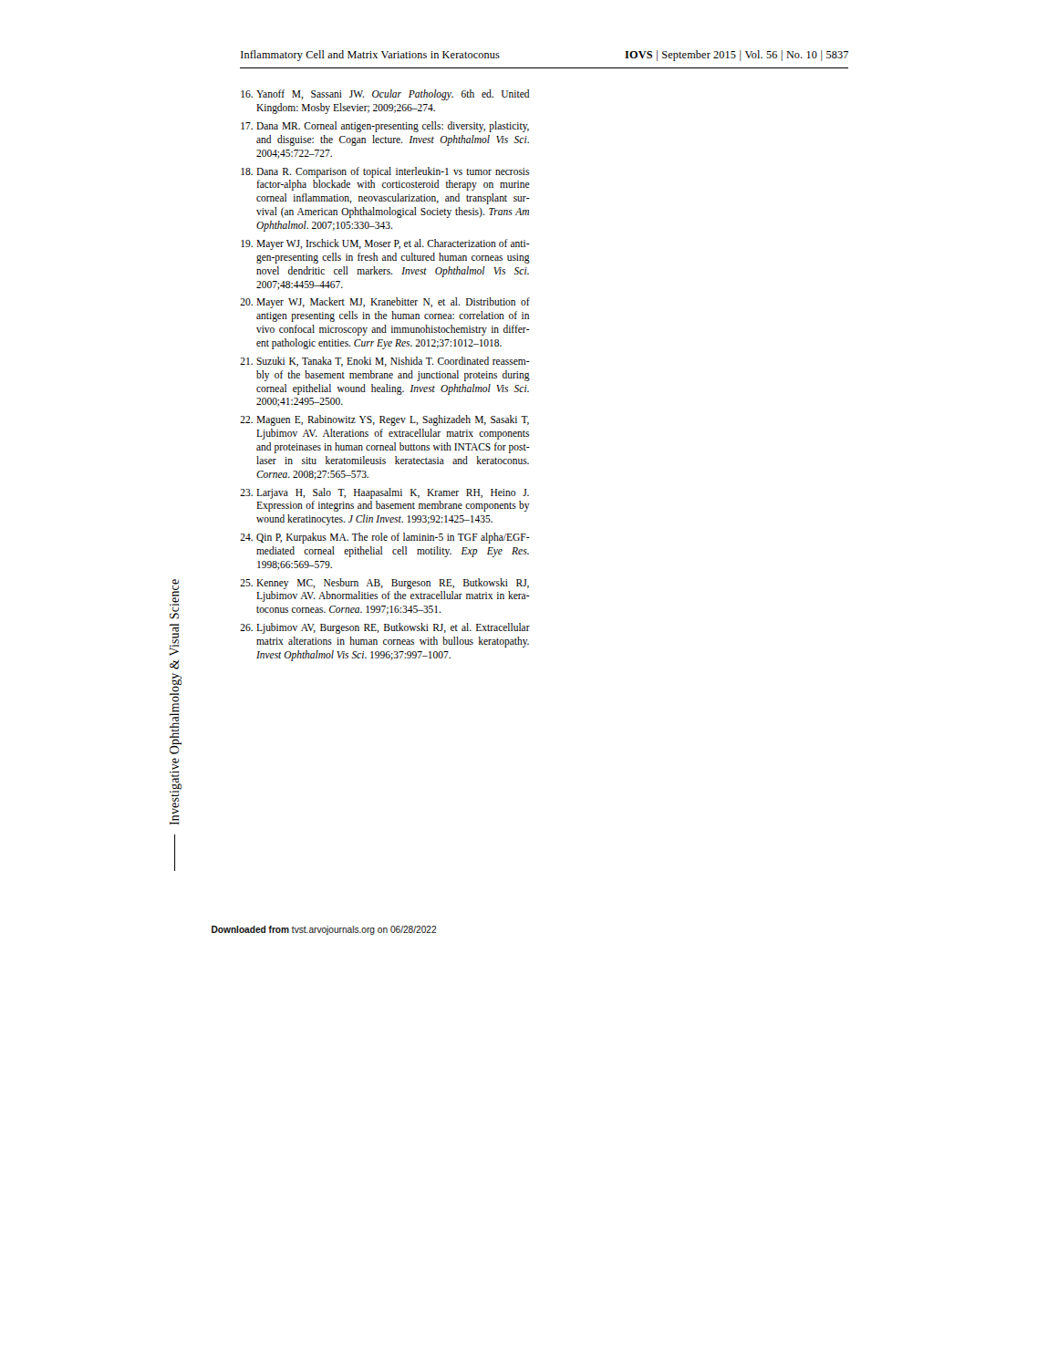Inflammatory Cell and Matrix Variations in Keratoconus
IOVS|September 2015|Vol. 56|No. 10|5837
16. Yanoff M, Sassani JW. Ocular Pathology. 6th ed. United Kingdom: Mosby Elsevier; 2009;266–274.
17. Dana MR. Corneal antigen-presenting cells: diversity, plasticity, and disguise: the Cogan lecture. Invest Ophthalmol Vis Sci. 2004;45:722–727.
18. Dana R. Comparison of topical interleukin-1 vs tumor necrosis factor-alpha blockade with corticosteroid therapy on murine corneal inflammation, neovascularization, and transplant survival (an American Ophthalmological Society thesis). Trans Am Ophthalmol. 2007;105:330–343.
19. Mayer WJ, Irschick UM, Moser P, et al. Characterization of antigen-presenting cells in fresh and cultured human corneas using novel dendritic cell markers. Invest Ophthalmol Vis Sci. 2007;48:4459–4467.
20. Mayer WJ, Mackert MJ, Kranebitter N, et al. Distribution of antigen presenting cells in the human cornea: correlation of in vivo confocal microscopy and immunohistochemistry in different pathologic entities. Curr Eye Res. 2012;37:1012–1018.
21. Suzuki K, Tanaka T, Enoki M, Nishida T. Coordinated reassembly of the basement membrane and junctional proteins during corneal epithelial wound healing. Invest Ophthalmol Vis Sci. 2000;41:2495–2500.
22. Maguen E, Rabinowitz YS, Regev L, Saghizadeh M, Sasaki T, Ljubimov AV. Alterations of extracellular matrix components and proteinases in human corneal buttons with INTACS for post-laser in situ keratomileusis keratectasia and keratoconus. Cornea. 2008;27:565–573.
23. Larjava H, Salo T, Haapasalmi K, Kramer RH, Heino J. Expression of integrins and basement membrane components by wound keratinocytes. J Clin Invest. 1993;92:1425–1435.
24. Qin P, Kurpakus MA. The role of laminin-5 in TGF alpha/EGF-mediated corneal epithelial cell motility. Exp Eye Res. 1998;66:569–579.
25. Kenney MC, Nesburn AB, Burgeson RE, Butkowski RJ, Ljubimov AV. Abnormalities of the extracellular matrix in keratoconus corneas. Cornea. 1997;16:345–351.
26. Ljubimov AV, Burgeson RE, Butkowski RJ, et al. Extracellular matrix alterations in human corneas with bullous keratopathy. Invest Ophthalmol Vis Sci. 1996;37:997–1007.
Investigative Ophthalmology & Visual Science
Downloaded from tvst.arvojournals.org on 06/28/2022